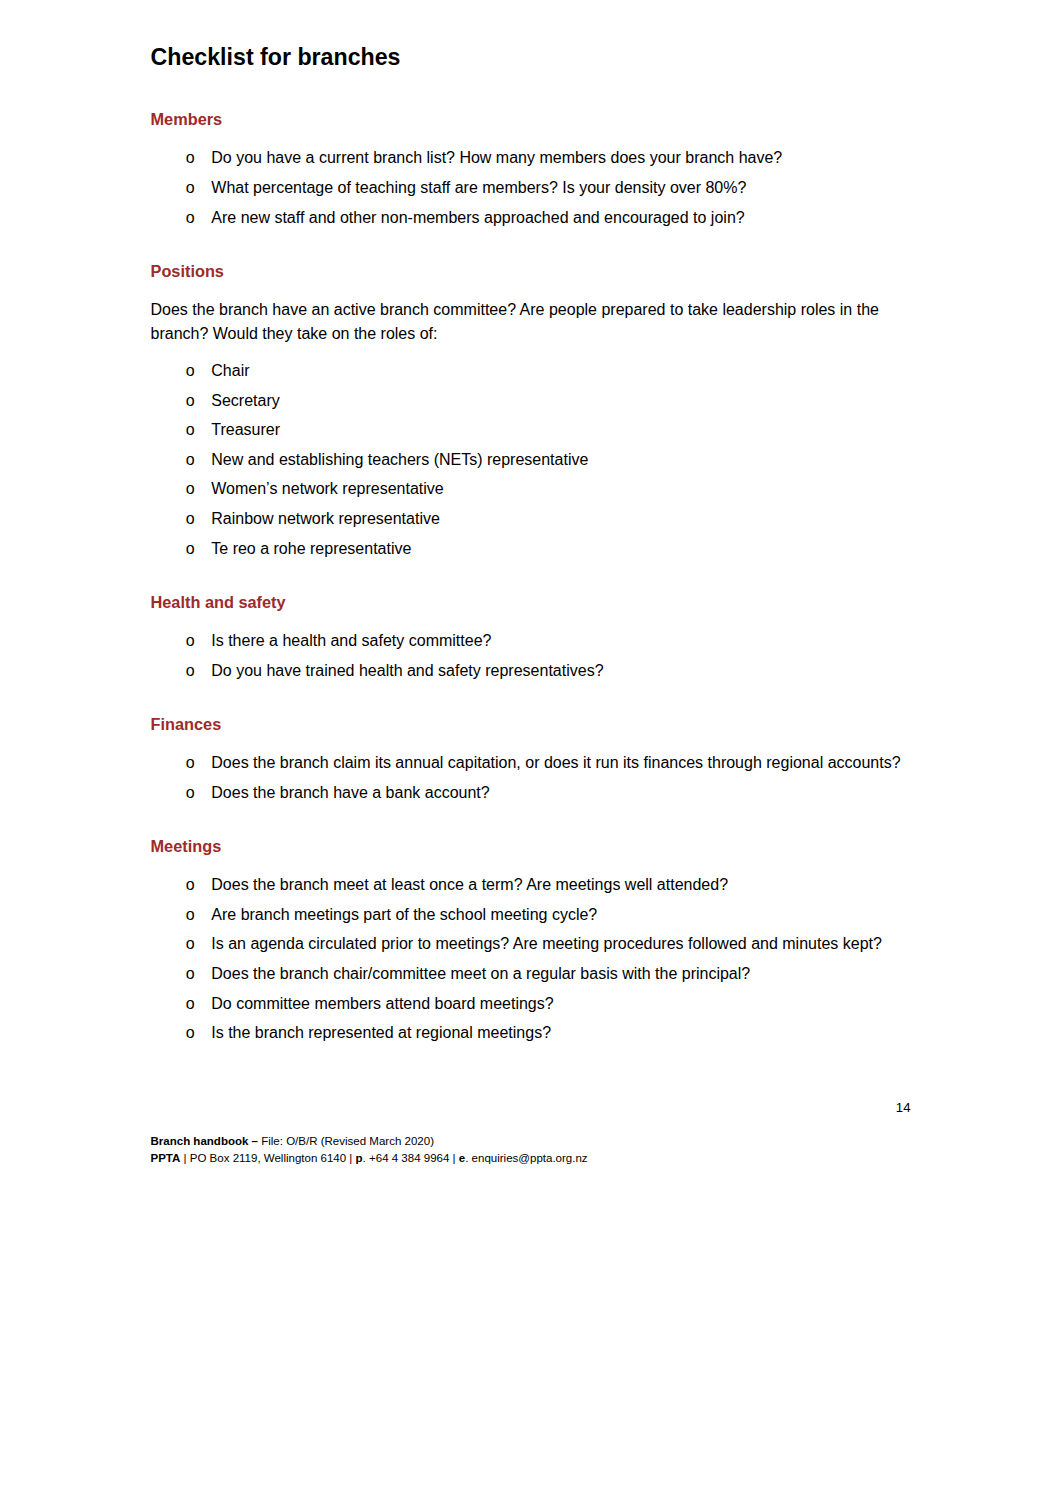Checklist for branches
Members
Do you have a current branch list? How many members does your branch have?
What percentage of teaching staff are members? Is your density over 80%?
Are new staff and other non-members approached and encouraged to join?
Positions
Does the branch have an active branch committee? Are people prepared to take leadership roles in the branch? Would they take on the roles of:
Chair
Secretary
Treasurer
New and establishing teachers (NETs) representative
Women’s network representative
Rainbow network representative
Te reo a rohe representative
Health and safety
Is there a health and safety committee?
Do you have trained health and safety representatives?
Finances
Does the branch claim its annual capitation, or does it run its finances through regional accounts?
Does the branch have a bank account?
Meetings
Does the branch meet at least once a term? Are meetings well attended?
Are branch meetings part of the school meeting cycle?
Is an agenda circulated prior to meetings? Are meeting procedures followed and minutes kept?
Does the branch chair/committee meet on a regular basis with the principal?
Do committee members attend board meetings?
Is the branch represented at regional meetings?
14
Branch handbook – File: O/B/R (Revised March 2020)
PPTA | PO Box 2119, Wellington 6140 | p. +64 4 384 9964 | e. enquiries@ppta.org.nz